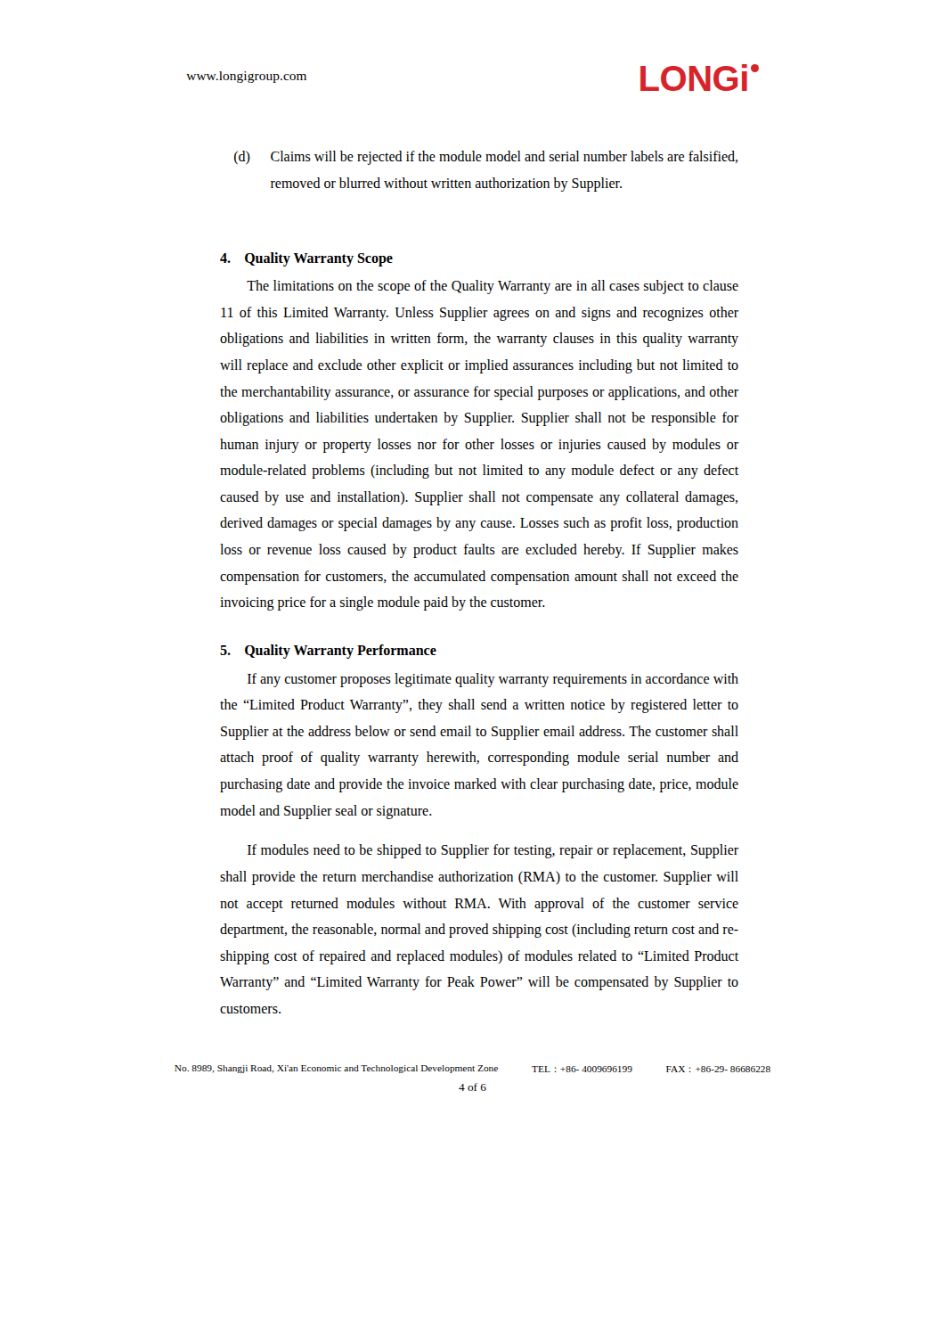www.longigroup.com
LONGi
(d) Claims will be rejected if the module model and serial number labels are falsified, removed or blurred without written authorization by Supplier.
4. Quality Warranty Scope
The limitations on the scope of the Quality Warranty are in all cases subject to clause 11 of this Limited Warranty. Unless Supplier agrees on and signs and recognizes other obligations and liabilities in written form, the warranty clauses in this quality warranty will replace and exclude other explicit or implied assurances including but not limited to the merchantability assurance, or assurance for special purposes or applications, and other obligations and liabilities undertaken by Supplier. Supplier shall not be responsible for human injury or property losses nor for other losses or injuries caused by modules or module-related problems (including but not limited to any module defect or any defect caused by use and installation). Supplier shall not compensate any collateral damages, derived damages or special damages by any cause. Losses such as profit loss, production loss or revenue loss caused by product faults are excluded hereby. If Supplier makes compensation for customers, the accumulated compensation amount shall not exceed the invoicing price for a single module paid by the customer.
5. Quality Warranty Performance
If any customer proposes legitimate quality warranty requirements in accordance with the “Limited Product Warranty”, they shall send a written notice by registered letter to Supplier at the address below or send email to Supplier email address. The customer shall attach proof of quality warranty herewith, corresponding module serial number and purchasing date and provide the invoice marked with clear purchasing date, price, module model and Supplier seal or signature.
If modules need to be shipped to Supplier for testing, repair or replacement, Supplier shall provide the return merchandise authorization (RMA) to the customer. Supplier will not accept returned modules without RMA. With approval of the customer service department, the reasonable, normal and proved shipping cost (including return cost and re-shipping cost of repaired and replaced modules) of modules related to “Limited Product Warranty” and “Limited Warranty for Peak Power” will be compensated by Supplier to customers.
No. 8989, Shangji Road, Xi'an Economic and Technological Development Zone TEL：+86- 4009696199 FAX：+86-29- 86686228
4 of 6